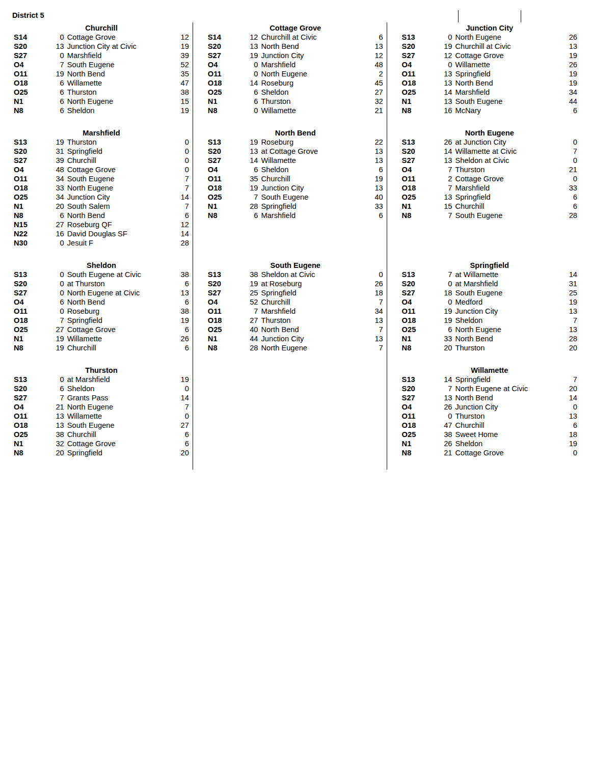| District 5 | | | | |
| / Churchill / / S14 / 0 / Cottage Grove / 12 / / S20 / 13 / Junction City at Civic / 19 / / S27 / 0 / Marshfield / 39 / / O4 / 7 / South Eugene / 52 / / O11 / 19 / North Bend / 35 / / O18 / 6 / Willamette / 47 / / O25 / 6 / Thurston / 38 / / N1 / 6 / North Eugene / 15 / / N8 / 6 / Sheldon / 19 / | | / Cottage Grove / / S14 / 12 / Churchill at Civic / 6 / / S20 / 13 / North Bend / 13 / / S27 / 19 / Junction City / 12 / / O4 / 0 / Marshfield / 48 / / O11 / 0 / North Eugene / 2 / / O18 / 14 / Roseburg / 45 / / O25 / 6 / Sheldon / 27 / / N1 / 6 / Thurston / 32 / / N8 / 0 / Willamette / 21 / | | / Junction City / / S13 / 0 / North Eugene / 26 / / S20 / 19 / Churchill at Civic / 13 / / S27 / 12 / Cottage Grove / 19 / / O4 / 0 / Willamette / 26 / / O11 / 13 / Springfield / 19 / / O18 / 13 / North Bend / 19 / / O25 / 14 / Marshfield / 34 / / N1 / 13 / South Eugene / 44 / / N8 / 16 / McNary / 6 / |
| / Marshfield / / S13 / 19 / Thurston / 0 / / S20 / 31 / Springfield / 0 / / S27 / 39 / Churchill / 0 / / O4 / 48 / Cottage Grove / 0 / / O11 / 34 / South Eugene / 7 / / O18 / 33 / North Eugene / 7 / / O25 / 34 / Junction City / 14 / / N1 / 20 / South Salem / 7 / / N8 / 6 / North Bend / 6 / / N15 / 27 / Roseburg QF / 12 / / N22 / 16 / David Douglas SF / 14 / / N30 / 0 / Jesuit F / 28 / | | / North Bend / / S13 / 19 / Roseburg / 22 / / S20 / 13 / at Cottage Grove / 13 / / S27 / 14 / Willamette / 13 / / O4 / 6 / Sheldon / 6 / / O11 / 35 / Churchill / 19 / / O18 / 19 / Junction City / 13 / / O25 / 7 / South Eugene / 40 / / N1 / 28 / Springfield / 33 / / N8 / 6 / Marshfield / 6 / | | / North Eugene / / S13 / 26 / at Junction City / 0 / / S20 / 14 / Willamette at Civic / 7 / / S27 / 13 / Sheldon at Civic / 0 / / O4 / 7 / Thurston / 21 / / O11 / 2 / Cottage Grove / 0 / / O18 / 7 / Marshfield / 33 / / O25 / 13 / Springfield / 6 / / N1 / 15 / Churchill / 6 / / N8 / 7 / South Eugene / 28 / |
| / Sheldon / / S13 / 0 / South Eugene at Civic / 38 / / S20 / 0 / at Thurston / 6 / / S27 / 0 / North Eugene at Civic / 13 / / O4 / 6 / North Bend / 6 / / O11 / 0 / Roseburg / 38 / / O18 / 7 / Springfield / 19 / / O25 / 27 / Cottage Grove / 6 / / N1 / 19 / Willamette / 26 / / N8 / 19 / Churchill / 6 / | | / South Eugene / / S13 / 38 / Sheldon at Civic / 0 / / S20 / 19 / at Roseburg / 26 / / S27 / 25 / Springfield / 18 / / O4 / 52 / Churchill / 7 / / O11 / 7 / Marshfield / 34 / / O18 / 27 / Thurston / 13 / / O25 / 40 / North Bend / 7 / / N1 / 44 / Junction City / 13 / / N8 / 28 / North Eugene / 7 / | | / Springfield / / S13 / 7 / at Willamette / 14 / / S20 / 0 / at Marshfield / 31 / / S27 / 18 / South Eugene / 25 / / O4 / 0 / Medford / 19 / / O11 / 19 / Junction City / 13 / / O18 / 19 / Sheldon / 7 / / O25 / 6 / North Eugene / 13 / / N1 / 33 / North Bend / 28 / / N8 / 20 / Thurston / 20 / |
| / Thurston / / S13 / 0 / at Marshfield / 19 / / S20 / 6 / Sheldon / 0 / / S27 / 7 / Grants Pass / 14 / / O4 / 21 / North Eugene / 7 / / O11 / 13 / Willamette / 0 / / O18 / 13 / South Eugene / 27 / / O25 / 38 / Churchill / 6 / / N1 / 32 / Cottage Grove / 6 / / N8 / 20 / Springfield / 20 / | | | | / Willamette / / S13 / 14 / Springfield / 7 / / S20 / 7 / North Eugene at Civic / 20 / / S27 / 13 / North Bend / 14 / / O4 / 26 / Junction City / 0 / / O11 / 0 / Thurston / 13 / / O18 / 47 / Churchill / 6 / / O25 / 38 / Sweet Home / 18 / / N1 / 26 / Sheldon / 19 / / N8 / 21 / Cottage Grove / 0 / |